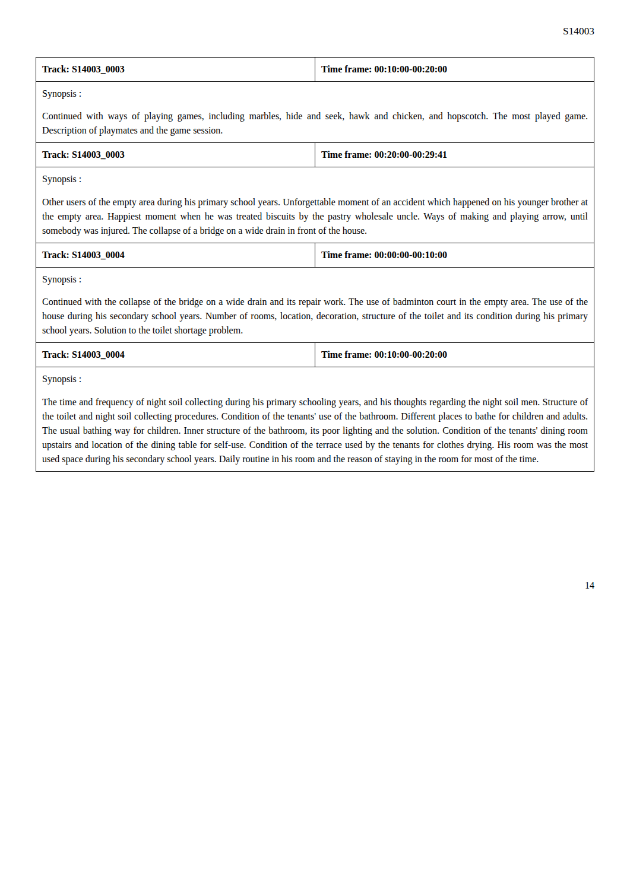S14003
| Track: S14003_0003 | Time frame: 00:10:00-00:20:00 |
| Synopsis : Continued with ways of playing games, including marbles, hide and seek, hawk and chicken, and hopscotch. The most played game. Description of playmates and the game session. |
| Track: S14003_0003 | Time frame: 00:20:00-00:29:41 |
| Synopsis : Other users of the empty area during his primary school years. Unforgettable moment of an accident which happened on his younger brother at the empty area. Happiest moment when he was treated biscuits by the pastry wholesale uncle. Ways of making and playing arrow, until somebody was injured. The collapse of a bridge on a wide drain in front of the house. |
| Track: S14003_0004 | Time frame: 00:00:00-00:10:00 |
| Synopsis : Continued with the collapse of the bridge on a wide drain and its repair work. The use of badminton court in the empty area. The use of the house during his secondary school years. Number of rooms, location, decoration, structure of the toilet and its condition during his primary school years. Solution to the toilet shortage problem. |
| Track: S14003_0004 | Time frame: 00:10:00-00:20:00 |
| Synopsis : The time and frequency of night soil collecting during his primary schooling years, and his thoughts regarding the night soil men. Structure of the toilet and night soil collecting procedures. Condition of the tenants' use of the bathroom. Different places to bathe for children and adults. The usual bathing way for children. Inner structure of the bathroom, its poor lighting and the solution. Condition of the tenants' dining room upstairs and location of the dining table for self-use. Condition of the terrace used by the tenants for clothes drying. His room was the most used space during his secondary school years. Daily routine in his room and the reason of staying in the room for most of the time. |
14